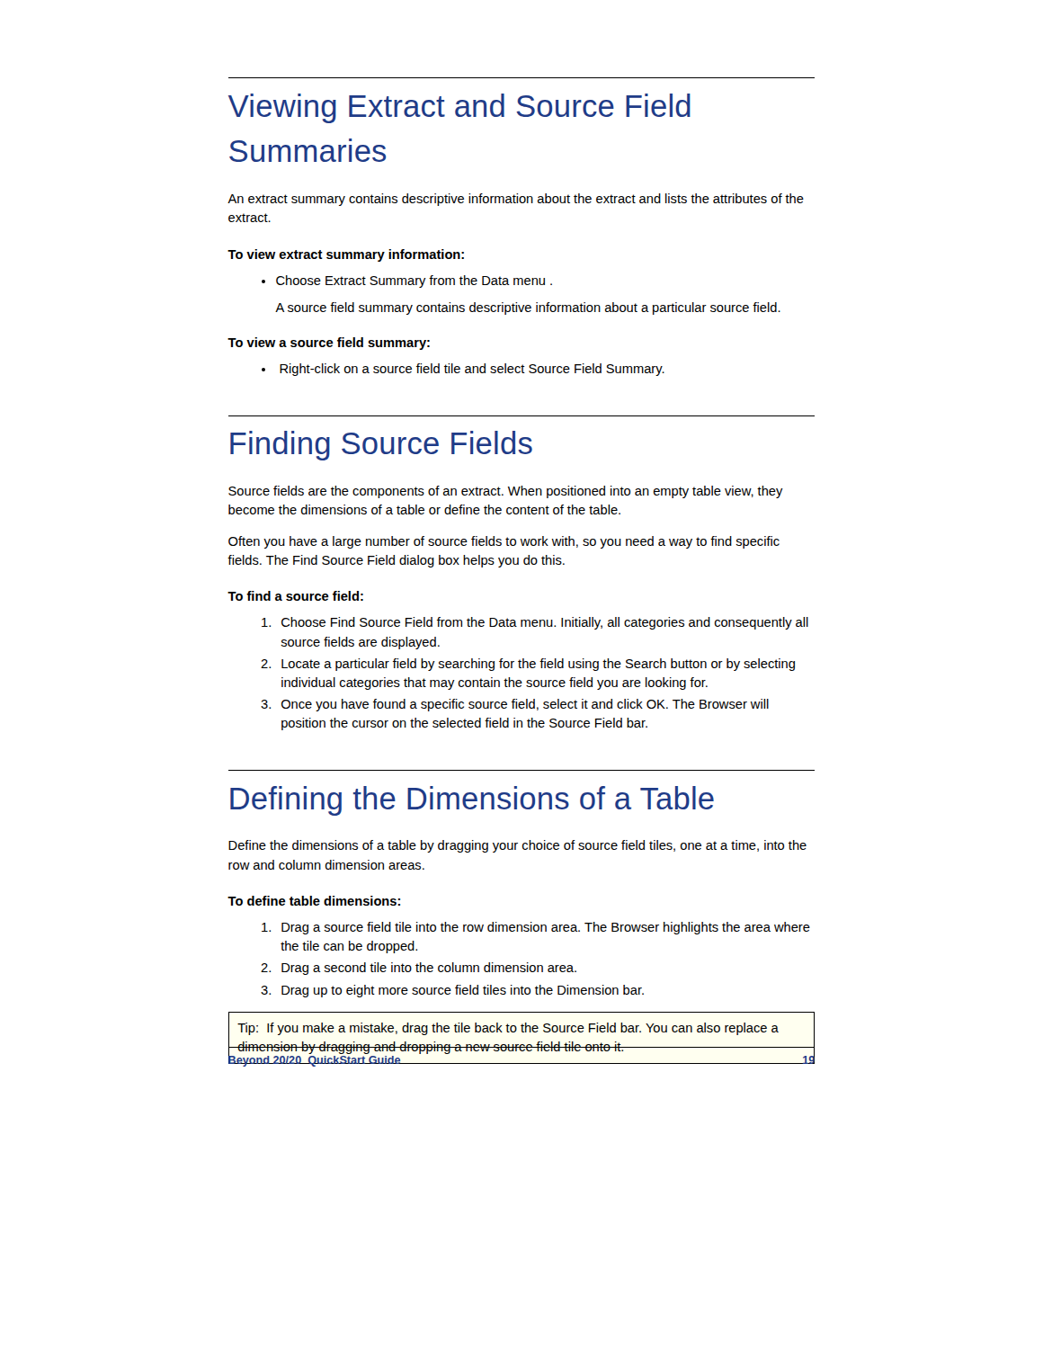Viewing Extract and Source Field Summaries
An extract summary contains descriptive information about the extract and lists the attributes of the extract.
To view extract summary information:
Choose Extract Summary from the Data menu .
A source field summary contains descriptive information about a particular source field.
To view a source field summary:
Right-click on a source field tile and select Source Field Summary.
Finding Source Fields
Source fields are the components of an extract. When positioned into an empty table view, they become the dimensions of a table or define the content of the table.
Often you have a large number of source fields to work with, so you need a way to find specific fields. The Find Source Field dialog box helps you do this.
To find a source field:
Choose Find Source Field from the Data menu. Initially, all categories and consequently all source fields are displayed.
Locate a particular field by searching for the field using the Search button or by selecting individual categories that may contain the source field you are looking for.
Once you have found a specific source field, select it and click OK. The Browser will position the cursor on the selected field in the Source Field bar.
Defining the Dimensions of a Table
Define the dimensions of a table by dragging your choice of source field tiles, one at a time, into the row and column dimension areas.
To define table dimensions:
Drag a source field tile into the row dimension area. The Browser highlights the area where the tile can be dropped.
Drag a second tile into the column dimension area.
Drag up to eight more source field tiles into the Dimension bar.
Tip: If you make a mistake, drag the tile back to the Source Field bar. You can also replace a dimension by dragging and dropping a new source field tile onto it.
Beyond 20/20 QuickStart Guide 19